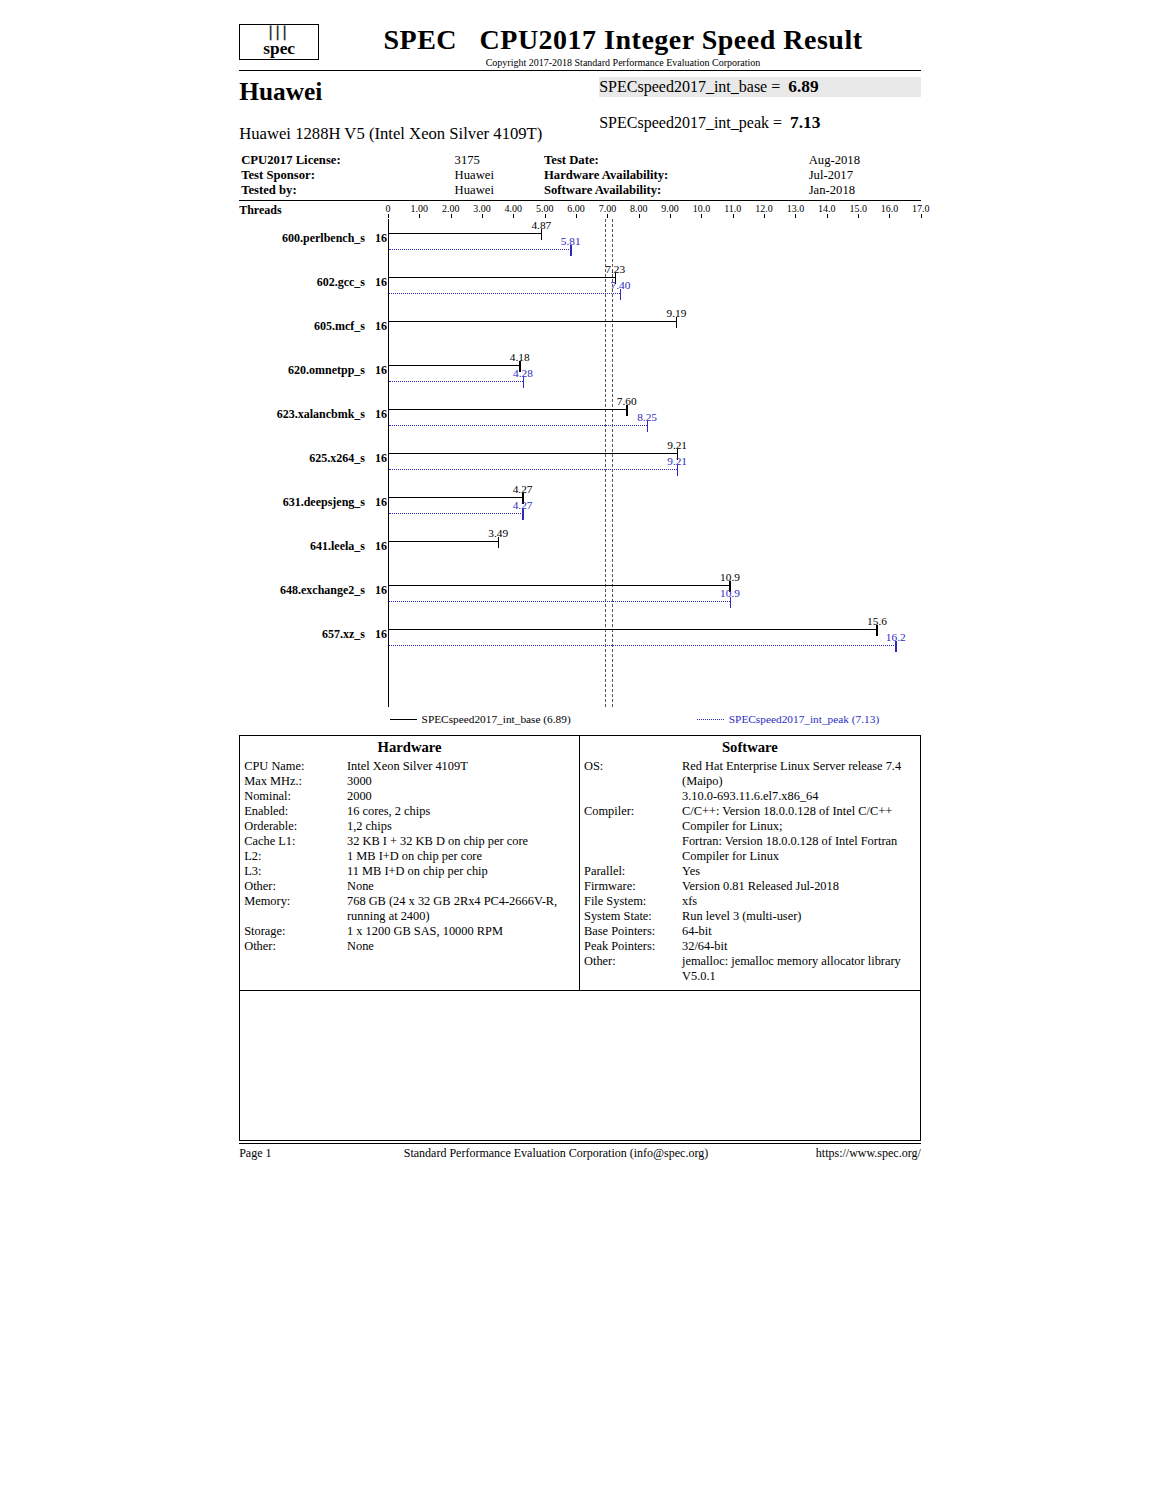⎢⎢⎢ spec
SPEC CPU2017 Integer Speed Result
Copyright 2017-2018 Standard Performance Evaluation Corporation
Huawei
Huawei 1288H V5 (Intel Xeon Silver 4109T)
SPECspeed2017_int_base = 6.89
SPECspeed2017_int_peak = 7.13
| CPU2017 License: | 3175 | Test Date: | Aug-2018 |
| Test Sponsor: | Huawei | Hardware Availability: | Jul-2017 |
| Tested by: | Huawei | Software Availability: | Jan-2018 |
Threads
0
1.00
2.00
3.00
4.00
5.00
6.00
7.00
8.00
9.00
10.0
11.0
12.0
13.0
14.0
15.0
16.0
17.0
600.perlbench_s
16
4.87
5.81
602.gcc_s
16
7.23
7.40
605.mcf_s
16
9.19
620.omnetpp_s
16
4.18
4.28
623.xalancbmk_s
16
7.60
8.25
625.x264_s
16
9.21
9.21
631.deepsjeng_s
16
4.27
4.27
641.leela_s
16
3.49
648.exchange2_s
16
10.9
10.9
657.xz_s
16
15.6
16.2
SPECspeed2017_int_base (6.89)
SPECspeed2017_int_peak (7.13)
Hardware
| CPU Name: | Intel Xeon Silver 4109T |
| Max MHz.: | 3000 |
| Nominal: | 2000 |
| Enabled: | 16 cores, 2 chips |
| Orderable: | 1,2 chips |
| Cache L1: | 32 KB I + 32 KB D on chip per core |
| L2: | 1 MB I+D on chip per core |
| L3: | 11 MB I+D on chip per chip |
| Other: | None |
| Memory: | 768 GB (24 x 32 GB 2Rx4 PC4-2666V-R, running at 2400) |
| Storage: | 1 x 1200 GB SAS, 10000 RPM |
| Other: | None |
Software
| OS: | Red Hat Enterprise Linux Server release 7.4 (Maipo) 3.10.0-693.11.6.el7.x86_64 |
| Compiler: | C/C++: Version 18.0.0.128 of Intel C/C++ Compiler for Linux; Fortran: Version 18.0.0.128 of Intel Fortran Compiler for Linux |
| Parallel: | Yes |
| Firmware: | Version 0.81 Released Jul-2018 |
| File System: | xfs |
| System State: | Run level 3 (multi-user) |
| Base Pointers: | 64-bit |
| Peak Pointers: | 32/64-bit |
| Other: | jemalloc: jemalloc memory allocator library V5.0.1 |
Page 1
Standard Performance Evaluation Corporation (info@spec.org)
https://www.spec.org/